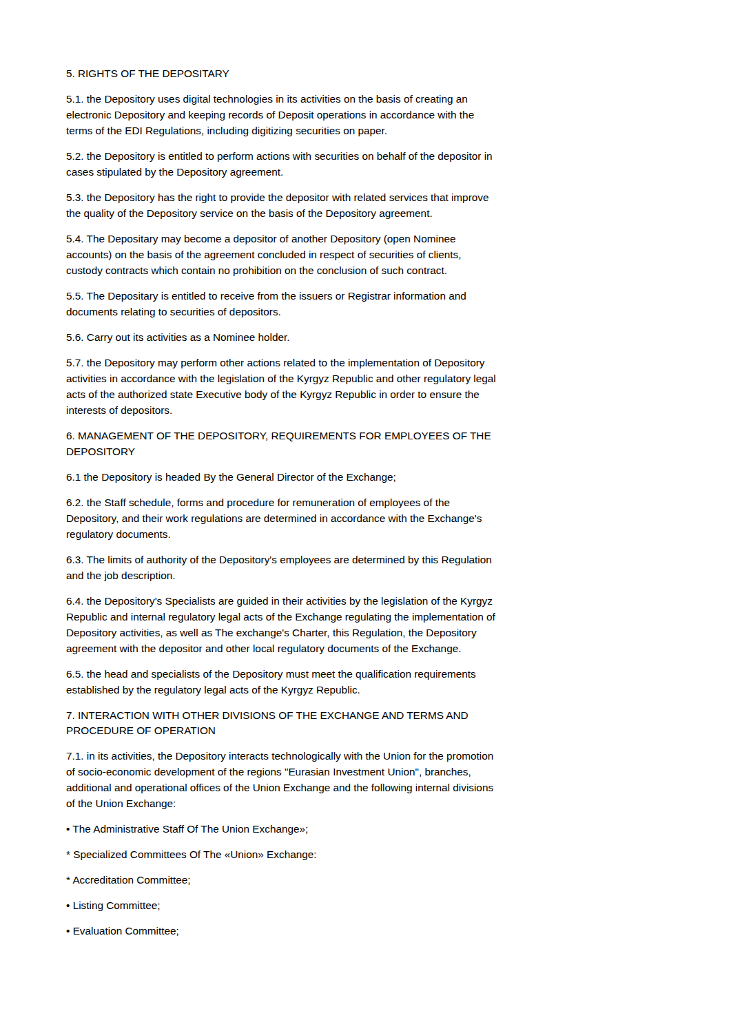5. RIGHTS OF THE DEPOSITARY
5.1. the Depository uses digital technologies in its activities on the basis of creating an electronic Depository and keeping records of Deposit operations in accordance with the terms of the EDI Regulations, including digitizing securities on paper.
5.2. the Depository is entitled to perform actions with securities on behalf of the depositor in cases stipulated by the Depository agreement.
5.3. the Depository has the right to provide the depositor with related services that improve the quality of the Depository service on the basis of the Depository agreement.
5.4. The Depositary may become a depositor of another Depository (open Nominee accounts) on the basis of the agreement concluded in respect of securities of clients, custody contracts which contain no prohibition on the conclusion of such contract.
5.5. The Depositary is entitled to receive from the issuers or Registrar information and documents relating to securities of depositors.
5.6. Carry out its activities as a Nominee holder.
5.7. the Depository may perform other actions related to the implementation of Depository activities in accordance with the legislation of the Kyrgyz Republic and other regulatory legal acts of the authorized state Executive body of the Kyrgyz Republic in order to ensure the interests of depositors.
6. MANAGEMENT OF THE DEPOSITORY, REQUIREMENTS FOR EMPLOYEES OF THE DEPOSITORY
6.1 the Depository is headed By the General Director of the Exchange;
6.2. the Staff schedule, forms and procedure for remuneration of employees of the Depository, and their work regulations are determined in accordance with the Exchange's regulatory documents.
6.3. The limits of authority of the Depository's employees are determined by this Regulation and the job description.
6.4. the Depository's Specialists are guided in their activities by the legislation of the Kyrgyz Republic and internal regulatory legal acts of the Exchange regulating the implementation of Depository activities, as well as The exchange's Charter, this Regulation, the Depository agreement with the depositor and other local regulatory documents of the Exchange.
6.5. the head and specialists of the Depository must meet the qualification requirements established by the regulatory legal acts of the Kyrgyz Republic.
7. INTERACTION WITH OTHER DIVISIONS OF THE EXCHANGE AND TERMS AND PROCEDURE OF OPERATION
7.1. in its activities, the Depository interacts technologically with the Union for the promotion of socio-economic development of the regions "Eurasian Investment Union", branches, additional and operational offices of the Union Exchange and the following internal divisions of the Union Exchange:
• The Administrative Staff Of The Union Exchange»;
* Specialized Committees Of The «Union» Exchange:
* Accreditation Committee;
• Listing Committee;
• Evaluation Committee;